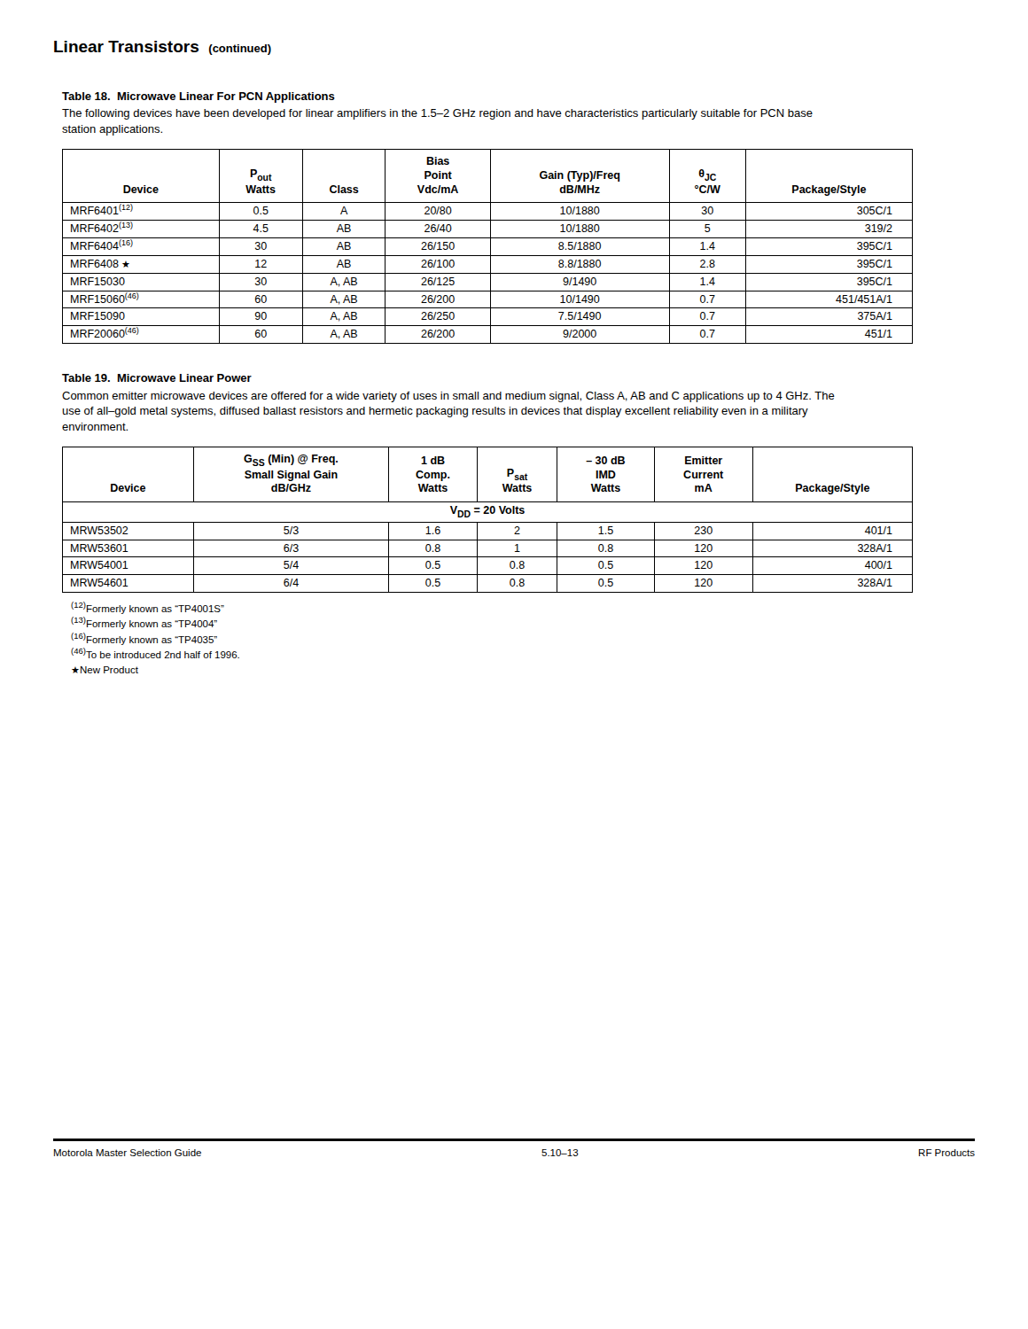Linear Transistors (continued)
Table 18. Microwave Linear For PCN Applications
The following devices have been developed for linear amplifiers in the 1.5–2 GHz region and have characteristics particularly suitable for PCN base station applications.
| Device | P out Watts | Class | Bias Point Vdc/mA | Gain (Typ)/Freq dB/MHz | θ JC °C/W | Package/Style |
| --- | --- | --- | --- | --- | --- | --- |
| MRF6401 (12) | 0.5 | A | 20/80 | 10/1880 | 30 | 305C/1 |
| MRF6402 (13) | 4.5 | AB | 26/40 | 10/1880 | 5 | 319/2 |
| MRF6404 (16) | 30 | AB | 26/150 | 8.5/1880 | 1.4 | 395C/1 |
| MRF6408 ★ | 12 | AB | 26/100 | 8.8/1880 | 2.8 | 395C/1 |
| MRF15030 | 30 | A, AB | 26/125 | 9/1490 | 1.4 | 395C/1 |
| MRF15060 (46) | 60 | A, AB | 26/200 | 10/1490 | 0.7 | 451/451A/1 |
| MRF15090 | 90 | A, AB | 26/250 | 7.5/1490 | 0.7 | 375A/1 |
| MRF20060 (46) | 60 | A, AB | 26/200 | 9/2000 | 0.7 | 451/1 |
Table 19. Microwave Linear Power
Common emitter microwave devices are offered for a wide variety of uses in small and medium signal, Class A, AB and C applications up to 4 GHz. The use of all–gold metal systems, diffused ballast resistors and hermetic packaging results in devices that display excellent reliability even in a military environment.
| Device | G SS (Min) @ Freq. Small Signal Gain dB/GHz | 1 dB Comp. Watts | P sat Watts | – 30 dB IMD Watts | Emitter Current mA | Package/Style |
| --- | --- | --- | --- | --- | --- | --- |
| V DD = 20 Volts |
| MRW53502 | 5/3 | 1.6 | 2 | 1.5 | 230 | 401/1 |
| MRW53601 | 6/3 | 0.8 | 1 | 0.8 | 120 | 328A/1 |
| MRW54001 | 5/4 | 0.5 | 0.8 | 0.5 | 120 | 400/1 |
| MRW54601 | 6/4 | 0.5 | 0.8 | 0.5 | 120 | 328A/1 |
(12)Formerly known as “TP4001S”
(13)Formerly known as “TP4004”
(16)Formerly known as “TP4035”
(46)To be introduced 2nd half of 1996.
★New Product
Motorola Master Selection Guide
5.10–13
RF Products